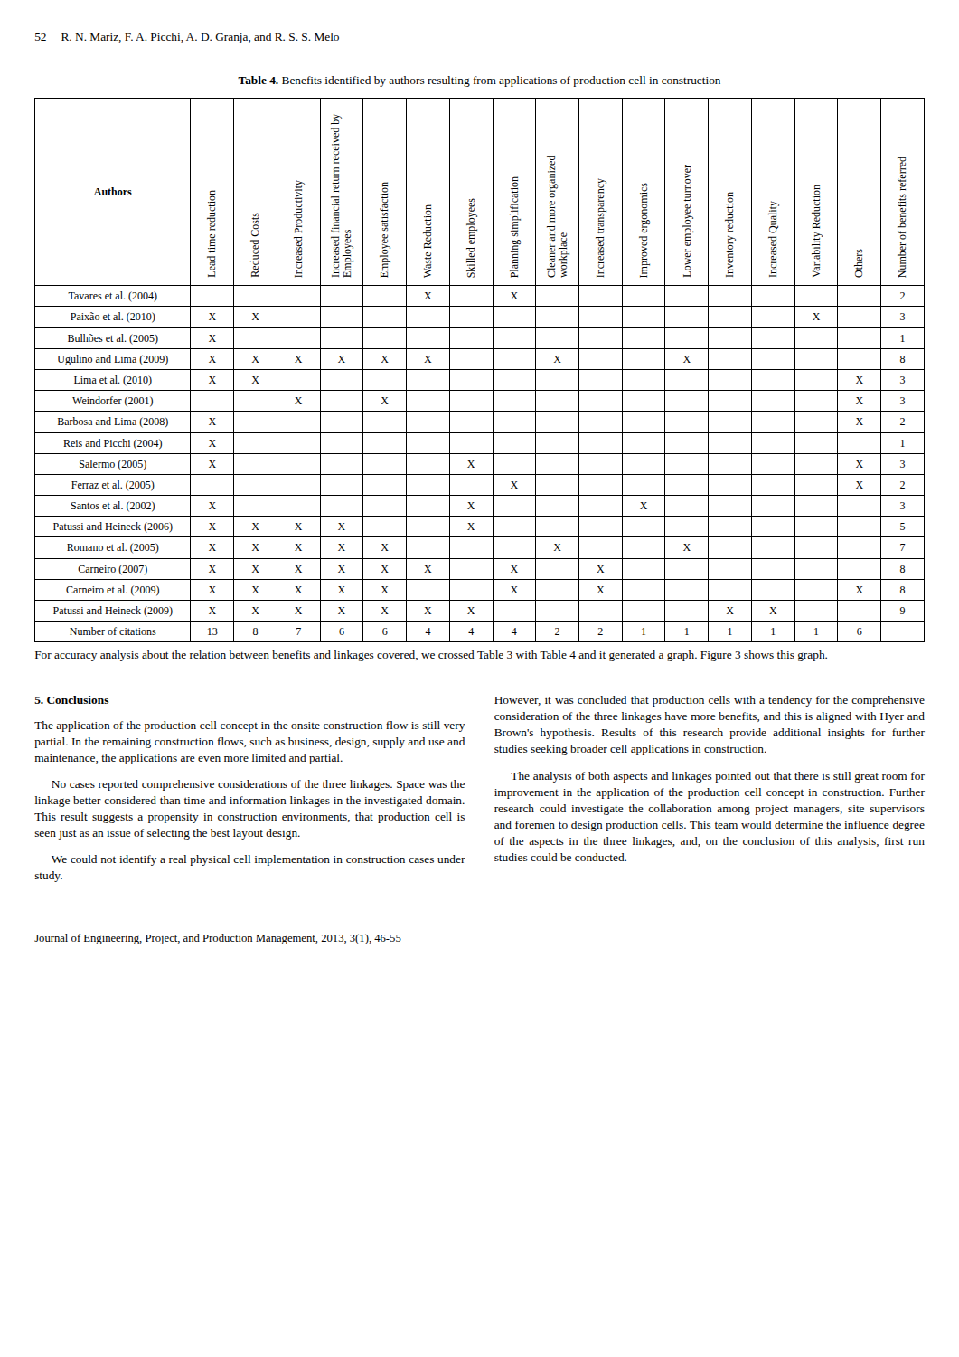52 R. N. Mariz, F. A. Picchi, A. D. Granja, and R. S. S. Melo
Table 4. Benefits identified by authors resulting from applications of production cell in construction
| Authors | Lead time reduction | Reduced Costs | Increased Productivity | Increased financial return received by Employees | Employee satisfaction | Waste Reduction | Skilled employees | Planning simplification | Cleaner and more organized workplace | Increased transparency | Improved ergonomics | Lower employee turnover | Inventory reduction | Increased Quality | Variability Reduction | Others | Number of benefits referred |
| --- | --- | --- | --- | --- | --- | --- | --- | --- | --- | --- | --- | --- | --- | --- | --- | --- | --- |
| Tavares et al. (2004) | | | | | | X | | X | | | | | | | | | 2 |
| Paixão et al. (2010) | X | X | | | | | | | | | | | | | X | | 3 |
| Bulhões et al. (2005) | X | | | | | | | | | | | | | | | | 1 |
| Ugulino and Lima (2009) | X | X | X | X | X | X | | | X | | | X | | | | | 8 |
| Lima et al. (2010) | X | X | | | | | | | | | | | | | | X | 3 |
| Weindorfer (2001) | | | X | | X | | | | | | | | | | | X | 3 |
| Barbosa and Lima (2008) | X | | | | | | | | | | | | | | | X | 2 |
| Reis and Picchi (2004) | X | | | | | | | | | | | | | | | | 1 |
| Salermo (2005) | X | | | | | | X | | | | | | | | | X | 3 |
| Ferraz et al. (2005) | | | | | | | | X | | | | | | | | X | 2 |
| Santos et al. (2002) | X | | | | | | X | | | | X | | | | | | 3 |
| Patussi and Heineck (2006) | X | X | X | X | | | X | | | | | | | | | | 5 |
| Romano et al. (2005) | X | X | X | X | X | | | | X | | | X | | | | | 7 |
| Carneiro (2007) | X | X | X | X | X | X | | X | | X | | | | | | | 8 |
| Carneiro et al. (2009) | X | X | X | X | X | | | X | | X | | | | | | X | 8 |
| Patussi and Heineck (2009) | X | X | X | X | X | X | X | | | | | | X | X | | | 9 |
| Number of citations | 13 | 8 | 7 | 6 | 6 | 4 | 4 | 4 | 2 | 2 | 1 | 1 | 1 | 1 | 1 | 6 | |
For accuracy analysis about the relation between benefits and linkages covered, we crossed Table 3 with Table 4 and it generated a graph. Figure 3 shows this graph.
5. Conclusions
The application of the production cell concept in the onsite construction flow is still very partial. In the remaining construction flows, such as business, design, supply and use and maintenance, the applications are even more limited and partial.
No cases reported comprehensive considerations of the three linkages. Space was the linkage better considered than time and information linkages in the investigated domain. This result suggests a propensity in construction environments, that production cell is seen just as an issue of selecting the best layout design.
We could not identify a real physical cell implementation in construction cases under study.
However, it was concluded that production cells with a tendency for the comprehensive consideration of the three linkages have more benefits, and this is aligned with Hyer and Brown's hypothesis. Results of this research provide additional insights for further studies seeking broader cell applications in construction.
The analysis of both aspects and linkages pointed out that there is still great room for improvement in the application of the production cell concept in construction. Further research could investigate the collaboration among project managers, site supervisors and foremen to design production cells. This team would determine the influence degree of the aspects in the three linkages, and, on the conclusion of this analysis, first run studies could be conducted.
Journal of Engineering, Project, and Production Management, 2013, 3(1), 46-55